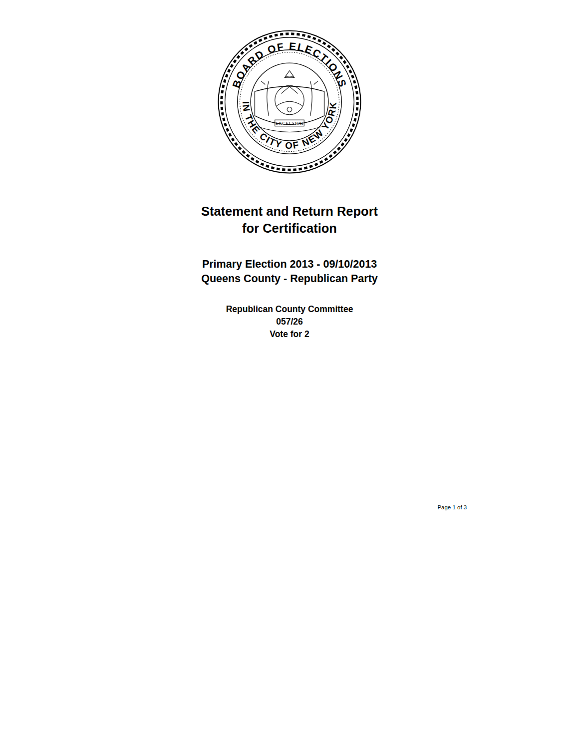Statement and Return Report
for Certification
Primary Election 2013 - 09/10/2013
Queens County - Republican Party
Republican County Committee
057/26
Vote for 2
Page 1 of 3